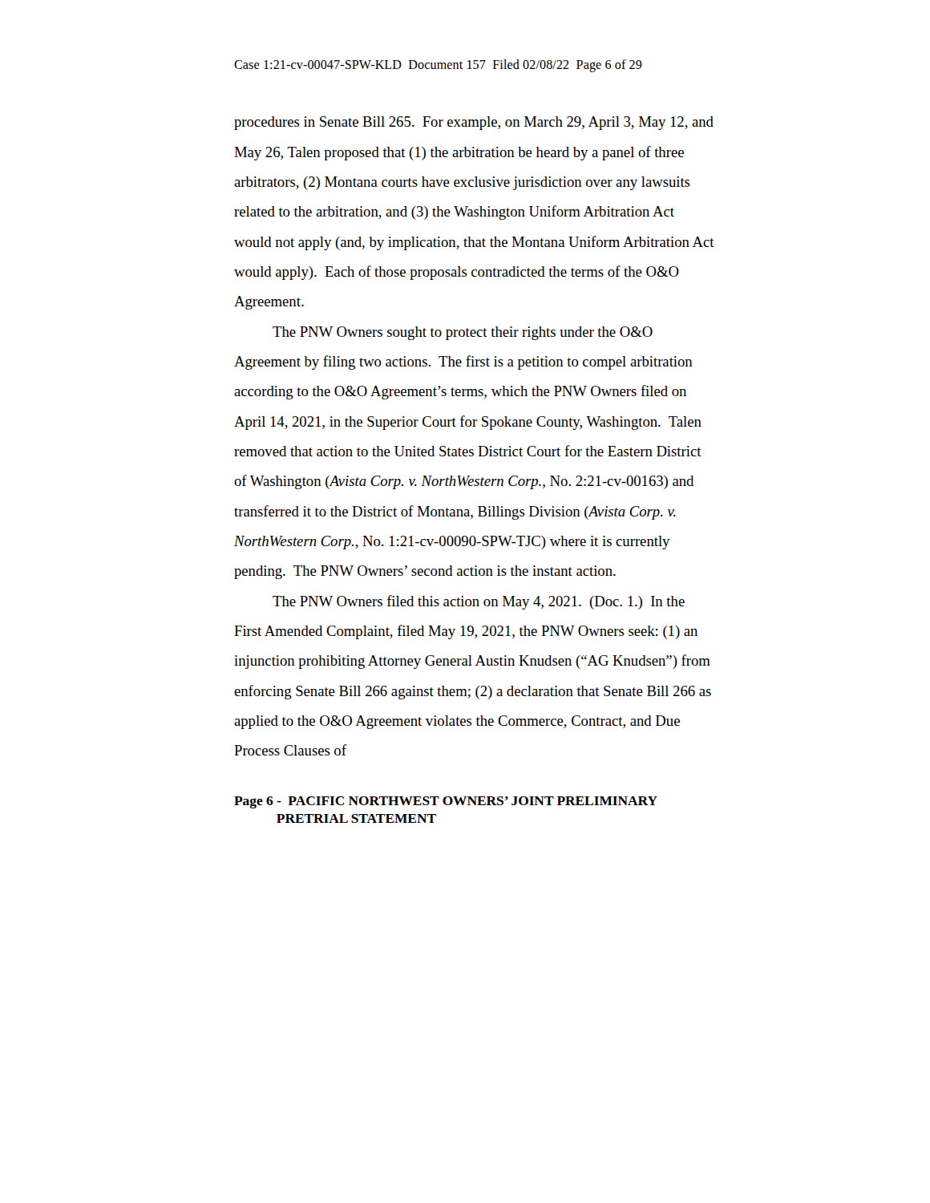Case 1:21-cv-00047-SPW-KLD Document 157 Filed 02/08/22 Page 6 of 29
procedures in Senate Bill 265. For example, on March 29, April 3, May 12, and May 26, Talen proposed that (1) the arbitration be heard by a panel of three arbitrators, (2) Montana courts have exclusive jurisdiction over any lawsuits related to the arbitration, and (3) the Washington Uniform Arbitration Act would not apply (and, by implication, that the Montana Uniform Arbitration Act would apply). Each of those proposals contradicted the terms of the O&O Agreement.
The PNW Owners sought to protect their rights under the O&O Agreement by filing two actions. The first is a petition to compel arbitration according to the O&O Agreement’s terms, which the PNW Owners filed on April 14, 2021, in the Superior Court for Spokane County, Washington. Talen removed that action to the United States District Court for the Eastern District of Washington (Avista Corp. v. NorthWestern Corp., No. 2:21-cv-00163) and transferred it to the District of Montana, Billings Division (Avista Corp. v. NorthWestern Corp., No. 1:21-cv-00090-SPW-TJC) where it is currently pending. The PNW Owners’ second action is the instant action.
The PNW Owners filed this action on May 4, 2021. (Doc. 1.) In the First Amended Complaint, filed May 19, 2021, the PNW Owners seek: (1) an injunction prohibiting Attorney General Austin Knudsen (“AG Knudsen”) from enforcing Senate Bill 266 against them; (2) a declaration that Senate Bill 266 as applied to the O&O Agreement violates the Commerce, Contract, and Due Process Clauses of
Page 6 - PACIFIC NORTHWEST OWNERS’ JOINT PRELIMINARY PRETRIAL STATEMENT